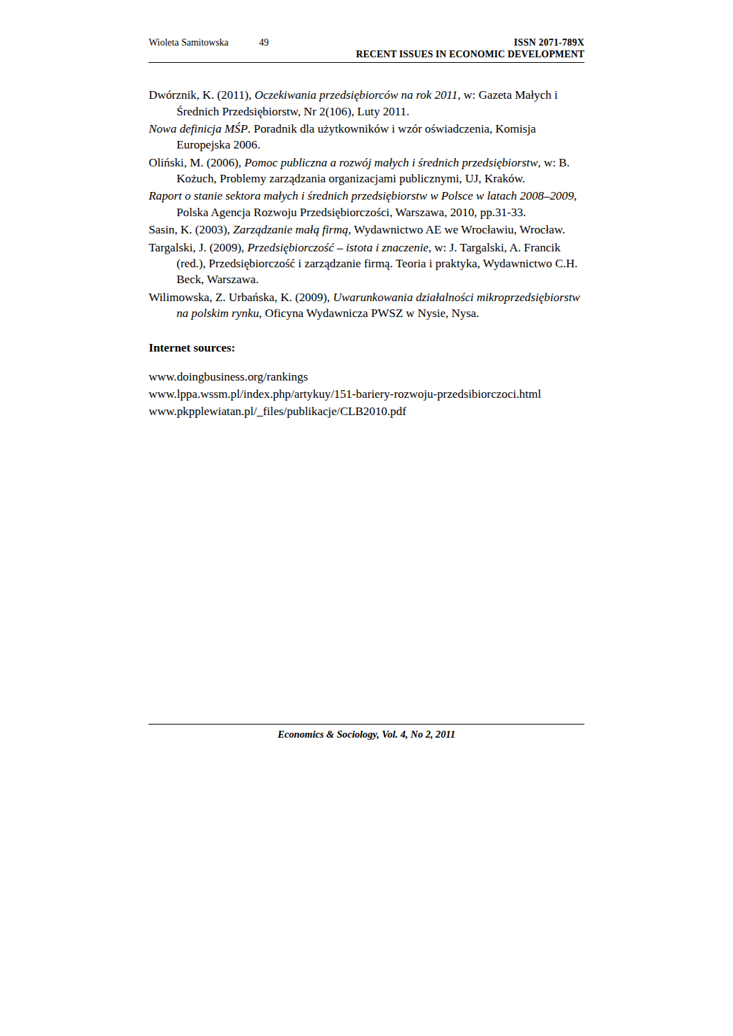| Wioleta Samitowska | 49 | ISSN 2071-789X RECENT ISSUES IN ECONOMIC DEVELOPMENT |
Dwórznik, K. (2011), Oczekiwania przedsiębiorców na rok 2011, w: Gazeta Małych i Średnich Przedsiębiorstw, Nr 2(106), Luty 2011.
Nowa definicja MŚP. Poradnik dla użytkowników i wzór oświadczenia, Komisja Europejska 2006.
Oliński, M. (2006), Pomoc publiczna a rozwój małych i średnich przedsiębiorstw, w: B. Kożuch, Problemy zarządzania organizacjami publicznymi, UJ, Kraków.
Raport o stanie sektora małych i średnich przedsiębiorstw w Polsce w latach 2008–2009, Polska Agencja Rozwoju Przedsiębiorczości, Warszawa, 2010, pp.31-33.
Sasin, K. (2003), Zarządzanie małą firmą, Wydawnictwo AE we Wrocławiu, Wrocław.
Targalski, J. (2009), Przedsiębiorczość – istota i znaczenie, w: J. Targalski, A. Francik (red.), Przedsiębiorczość i zarządzanie firmą. Teoria i praktyka, Wydawnictwo C.H. Beck, Warszawa.
Wilimowska, Z. Urbańska, K. (2009), Uwarunkowania działalności mikroprzedsiębiorstw na polskim rynku, Oficyna Wydawnicza PWSZ w Nysie, Nysa.
Internet sources:
www.doingbusiness.org/rankings
www.lppa.wssm.pl/index.php/artykuy/151-bariery-rozwoju-przedsibiorczoci.html
www.pkpplewiatan.pl/_files/publikacje/CLB2010.pdf
Economics & Sociology, Vol. 4, No 2, 2011